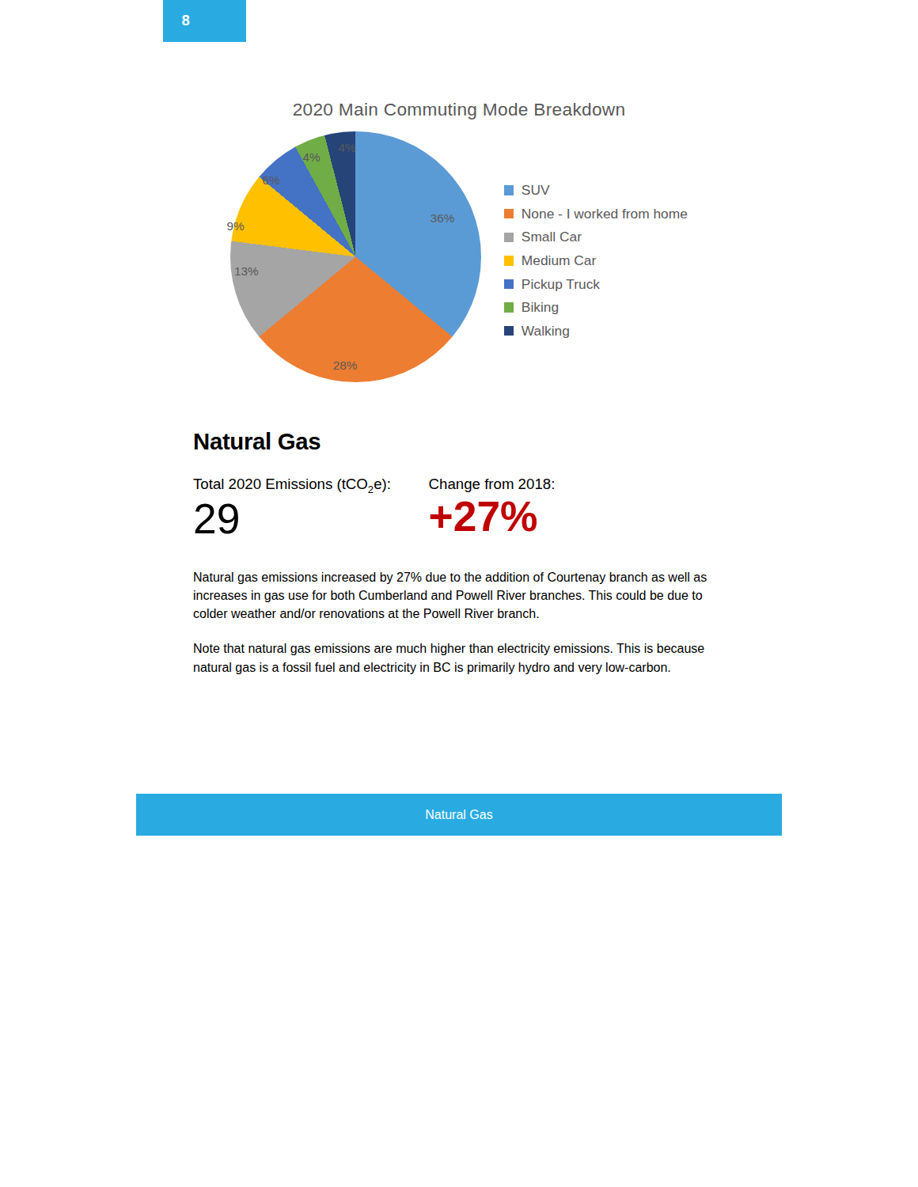8
2020 Main Commuting Mode Breakdown
36% 28% 13% 9% 6% 4% 4%
SUV
None - I worked from home
Small Car
Medium Car
Pickup Truck
Biking
Walking
Natural Gas
Total 2020 Emissions (tCO2e):
29
Change from 2018:
+27%
Natural gas emissions increased by 27% due to the addition of Courtenay branch as well as increases in gas use for both Cumberland and Powell River branches. This could be due to colder weather and/or renovations at the Powell River branch.
Note that natural gas emissions are much higher than electricity emissions. This is because natural gas is a fossil fuel and electricity in BC is primarily hydro and very low-carbon.
Natural Gas